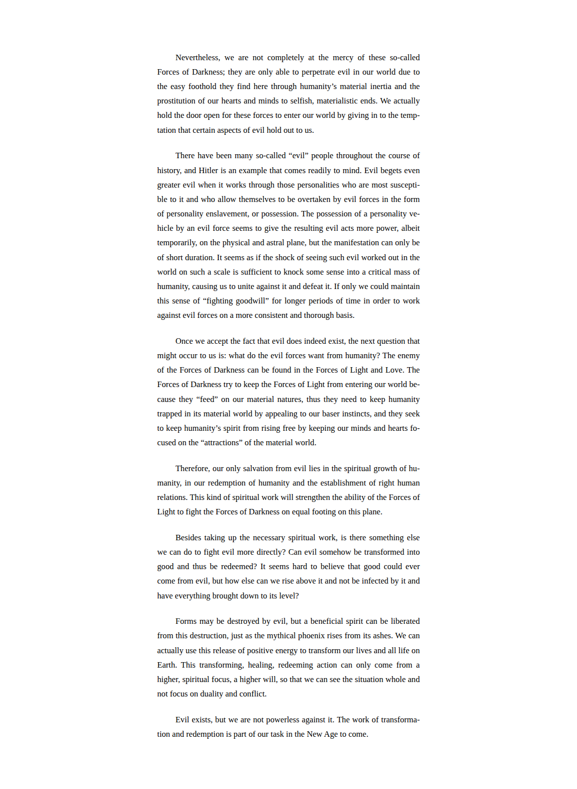Nevertheless, we are not completely at the mercy of these so-called Forces of Darkness; they are only able to perpetrate evil in our world due to the easy foothold they find here through humanity’s material inertia and the prostitution of our hearts and minds to selfish, materialistic ends. We actually hold the door open for these forces to enter our world by giving in to the temptation that certain aspects of evil hold out to us.
There have been many so-called “evil” people throughout the course of history, and Hitler is an example that comes readily to mind. Evil begets even greater evil when it works through those personalities who are most susceptible to it and who allow themselves to be overtaken by evil forces in the form of personality enslavement, or possession. The possession of a personality vehicle by an evil force seems to give the resulting evil acts more power, albeit temporarily, on the physical and astral plane, but the manifestation can only be of short duration. It seems as if the shock of seeing such evil worked out in the world on such a scale is sufficient to knock some sense into a critical mass of humanity, causing us to unite against it and defeat it. If only we could maintain this sense of “fighting goodwill” for longer periods of time in order to work against evil forces on a more consistent and thorough basis.
Once we accept the fact that evil does indeed exist, the next question that might occur to us is: what do the evil forces want from humanity? The enemy of the Forces of Darkness can be found in the Forces of Light and Love. The Forces of Darkness try to keep the Forces of Light from entering our world because they “feed” on our material natures, thus they need to keep humanity trapped in its material world by appealing to our baser instincts, and they seek to keep humanity’s spirit from rising free by keeping our minds and hearts focused on the “attractions” of the material world.
Therefore, our only salvation from evil lies in the spiritual growth of humanity, in our redemption of humanity and the establishment of right human relations. This kind of spiritual work will strengthen the ability of the Forces of Light to fight the Forces of Darkness on equal footing on this plane.
Besides taking up the necessary spiritual work, is there something else we can do to fight evil more directly? Can evil somehow be transformed into good and thus be redeemed? It seems hard to believe that good could ever come from evil, but how else can we rise above it and not be infected by it and have everything brought down to its level?
Forms may be destroyed by evil, but a beneficial spirit can be liberated from this destruction, just as the mythical phoenix rises from its ashes. We can actually use this release of positive energy to transform our lives and all life on Earth. This transforming, healing, redeeming action can only come from a higher, spiritual focus, a higher will, so that we can see the situation whole and not focus on duality and conflict.
Evil exists, but we are not powerless against it. The work of transformation and redemption is part of our task in the New Age to come.